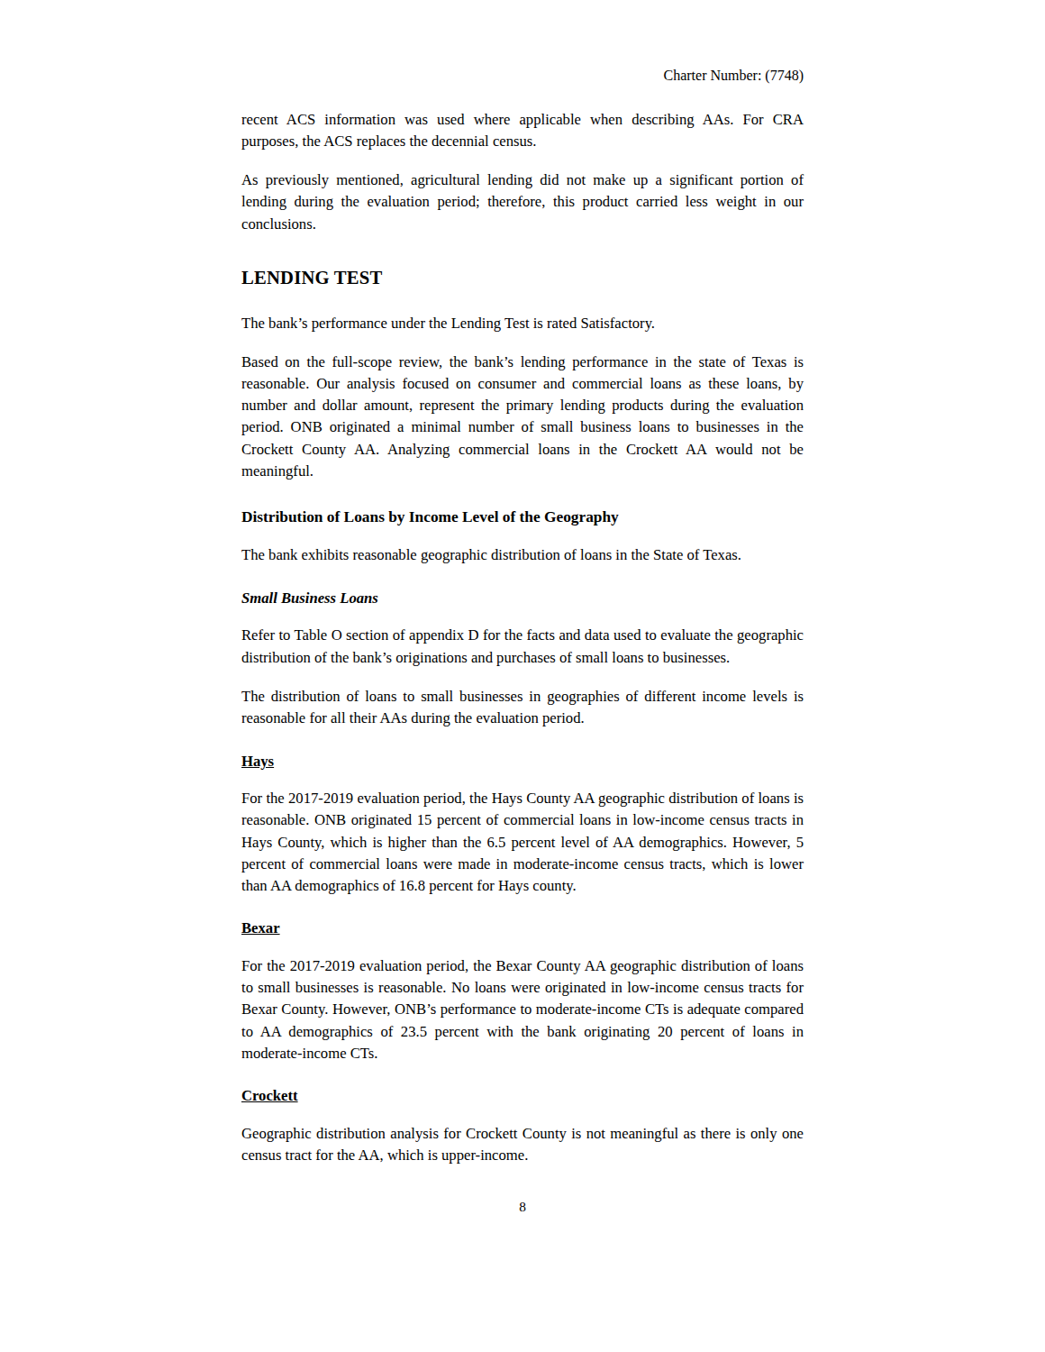Charter Number: (7748)
recent ACS information was used where applicable when describing AAs. For CRA purposes, the ACS replaces the decennial census.
As previously mentioned, agricultural lending did not make up a significant portion of lending during the evaluation period; therefore, this product carried less weight in our conclusions.
LENDING TEST
The bank’s performance under the Lending Test is rated Satisfactory.
Based on the full-scope review, the bank’s lending performance in the state of Texas is reasonable. Our analysis focused on consumer and commercial loans as these loans, by number and dollar amount, represent the primary lending products during the evaluation period. ONB originated a minimal number of small business loans to businesses in the Crockett County AA. Analyzing commercial loans in the Crockett AA would not be meaningful.
Distribution of Loans by Income Level of the Geography
The bank exhibits reasonable geographic distribution of loans in the State of Texas.
Small Business Loans
Refer to Table O section of appendix D for the facts and data used to evaluate the geographic distribution of the bank’s originations and purchases of small loans to businesses.
The distribution of loans to small businesses in geographies of different income levels is reasonable for all their AAs during the evaluation period.
Hays
For the 2017-2019 evaluation period, the Hays County AA geographic distribution of loans is reasonable. ONB originated 15 percent of commercial loans in low-income census tracts in Hays County, which is higher than the 6.5 percent level of AA demographics. However, 5 percent of commercial loans were made in moderate-income census tracts, which is lower than AA demographics of 16.8 percent for Hays county.
Bexar
For the 2017-2019 evaluation period, the Bexar County AA geographic distribution of loans to small businesses is reasonable. No loans were originated in low-income census tracts for Bexar County. However, ONB’s performance to moderate-income CTs is adequate compared to AA demographics of 23.5 percent with the bank originating 20 percent of loans in moderate-income CTs.
Crockett
Geographic distribution analysis for Crockett County is not meaningful as there is only one census tract for the AA, which is upper-income.
8